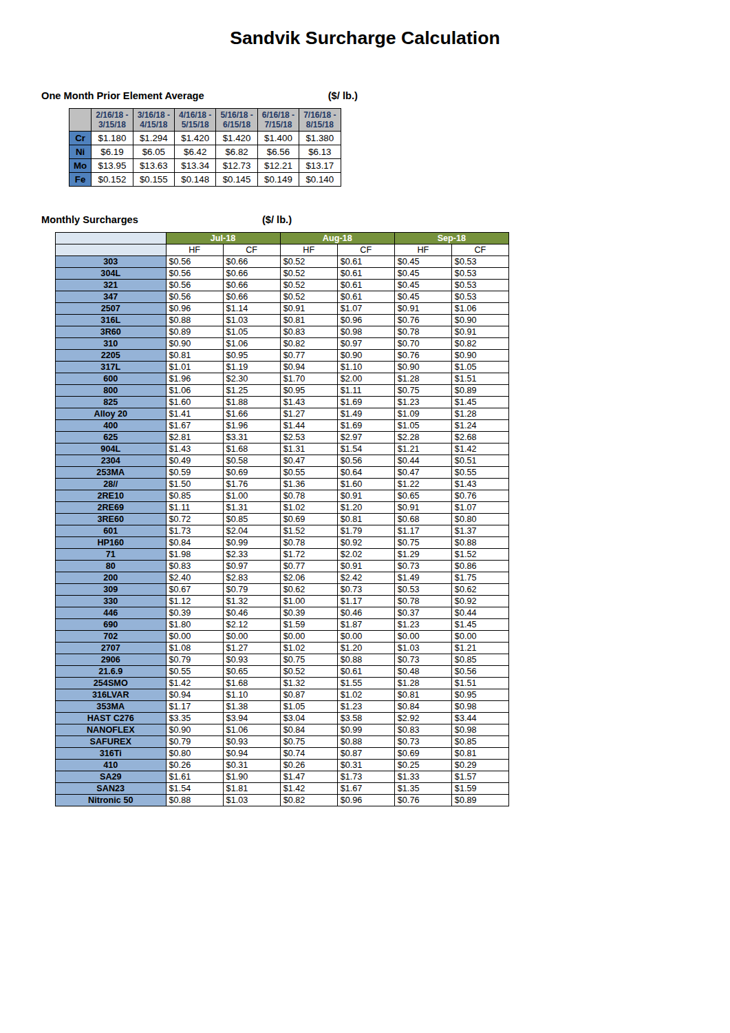Sandvik Surcharge Calculation
One Month Prior Element Average ($/ lb.)
| | 2/16/18 - 3/15/18 | 3/16/18 - 4/15/18 | 4/16/18 - 5/15/18 | 5/16/18 - 6/15/18 | 6/16/18 - 7/15/18 | 7/16/18 - 8/15/18 |
| --- | --- | --- | --- | --- | --- | --- |
| Cr | $1.180 | $1.294 | $1.420 | $1.420 | $1.400 | $1.380 |
| Ni | $6.19 | $6.05 | $6.42 | $6.82 | $6.56 | $6.13 |
| Mo | $13.95 | $13.63 | $13.34 | $12.73 | $12.21 | $13.17 |
| Fe | $0.152 | $0.155 | $0.148 | $0.145 | $0.149 | $0.140 |
Monthly Surcharges ($/ lb.)
| | Jul-18 | Aug-18 | Sep-18 |
| --- | --- | --- | --- |
| | HF | CF | HF | CF | HF | CF |
| 303 | $0.56 | $0.66 | $0.52 | $0.61 | $0.45 | $0.53 |
| 304L | $0.56 | $0.66 | $0.52 | $0.61 | $0.45 | $0.53 |
| 321 | $0.56 | $0.66 | $0.52 | $0.61 | $0.45 | $0.53 |
| 347 | $0.56 | $0.66 | $0.52 | $0.61 | $0.45 | $0.53 |
| 2507 | $0.96 | $1.14 | $0.91 | $1.07 | $0.91 | $1.06 |
| 316L | $0.88 | $1.03 | $0.81 | $0.96 | $0.76 | $0.90 |
| 3R60 | $0.89 | $1.05 | $0.83 | $0.98 | $0.78 | $0.91 |
| 310 | $0.90 | $1.06 | $0.82 | $0.97 | $0.70 | $0.82 |
| 2205 | $0.81 | $0.95 | $0.77 | $0.90 | $0.76 | $0.90 |
| 317L | $1.01 | $1.19 | $0.94 | $1.10 | $0.90 | $1.05 |
| 600 | $1.96 | $2.30 | $1.70 | $2.00 | $1.28 | $1.51 |
| 800 | $1.06 | $1.25 | $0.95 | $1.11 | $0.75 | $0.89 |
| 825 | $1.60 | $1.88 | $1.43 | $1.69 | $1.23 | $1.45 |
| Alloy 20 | $1.41 | $1.66 | $1.27 | $1.49 | $1.09 | $1.28 |
| 400 | $1.67 | $1.96 | $1.44 | $1.69 | $1.05 | $1.24 |
| 625 | $2.81 | $3.31 | $2.53 | $2.97 | $2.28 | $2.68 |
| 904L | $1.43 | $1.68 | $1.31 | $1.54 | $1.21 | $1.42 |
| 2304 | $0.49 | $0.58 | $0.47 | $0.56 | $0.44 | $0.51 |
| 253MA | $0.59 | $0.69 | $0.55 | $0.64 | $0.47 | $0.55 |
| 28// | $1.50 | $1.76 | $1.36 | $1.60 | $1.22 | $1.43 |
| 2RE10 | $0.85 | $1.00 | $0.78 | $0.91 | $0.65 | $0.76 |
| 2RE69 | $1.11 | $1.31 | $1.02 | $1.20 | $0.91 | $1.07 |
| 3RE60 | $0.72 | $0.85 | $0.69 | $0.81 | $0.68 | $0.80 |
| 601 | $1.73 | $2.04 | $1.52 | $1.79 | $1.17 | $1.37 |
| HP160 | $0.84 | $0.99 | $0.78 | $0.92 | $0.75 | $0.88 |
| 71 | $1.98 | $2.33 | $1.72 | $2.02 | $1.29 | $1.52 |
| 80 | $0.83 | $0.97 | $0.77 | $0.91 | $0.73 | $0.86 |
| 200 | $2.40 | $2.83 | $2.06 | $2.42 | $1.49 | $1.75 |
| 309 | $0.67 | $0.79 | $0.62 | $0.73 | $0.53 | $0.62 |
| 330 | $1.12 | $1.32 | $1.00 | $1.17 | $0.78 | $0.92 |
| 446 | $0.39 | $0.46 | $0.39 | $0.46 | $0.37 | $0.44 |
| 690 | $1.80 | $2.12 | $1.59 | $1.87 | $1.23 | $1.45 |
| 702 | $0.00 | $0.00 | $0.00 | $0.00 | $0.00 | $0.00 |
| 2707 | $1.08 | $1.27 | $1.02 | $1.20 | $1.03 | $1.21 |
| 2906 | $0.79 | $0.93 | $0.75 | $0.88 | $0.73 | $0.85 |
| 21.6.9 | $0.55 | $0.65 | $0.52 | $0.61 | $0.48 | $0.56 |
| 254SMO | $1.42 | $1.68 | $1.32 | $1.55 | $1.28 | $1.51 |
| 316LVAR | $0.94 | $1.10 | $0.87 | $1.02 | $0.81 | $0.95 |
| 353MA | $1.17 | $1.38 | $1.05 | $1.23 | $0.84 | $0.98 |
| HAST C276 | $3.35 | $3.94 | $3.04 | $3.58 | $2.92 | $3.44 |
| NANOFLEX | $0.90 | $1.06 | $0.84 | $0.99 | $0.83 | $0.98 |
| SAFUREX | $0.79 | $0.93 | $0.75 | $0.88 | $0.73 | $0.85 |
| 316Ti | $0.80 | $0.94 | $0.74 | $0.87 | $0.69 | $0.81 |
| 410 | $0.26 | $0.31 | $0.26 | $0.31 | $0.25 | $0.29 |
| SA29 | $1.61 | $1.90 | $1.47 | $1.73 | $1.33 | $1.57 |
| SAN23 | $1.54 | $1.81 | $1.42 | $1.67 | $1.35 | $1.59 |
| Nitronic 50 | $0.88 | $1.03 | $0.82 | $0.96 | $0.76 | $0.89 |